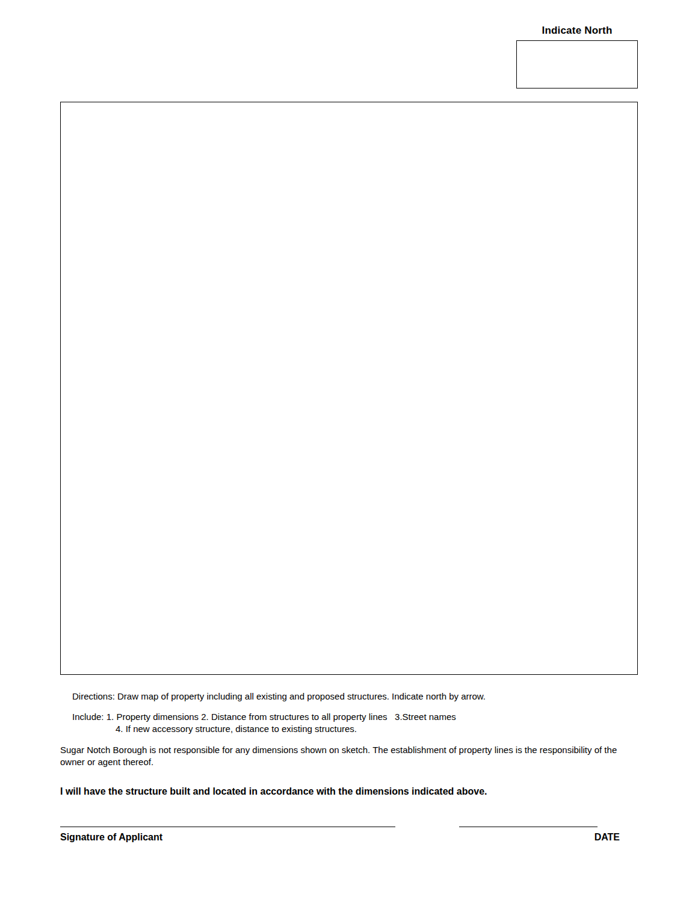Indicate North
Directions: Draw map of property including all existing and proposed structures. Indicate north by arrow.
Include: 1. Property dimensions 2. Distance from structures to all property lines 3.Street names 4. If new accessory structure, distance to existing structures.
Sugar Notch Borough is not responsible for any dimensions shown on sketch. The establishment of property lines is the responsibility of the owner or agent thereof.
I will have the structure built and located in accordance with the dimensions indicated above.
Signature of Applicant
DATE